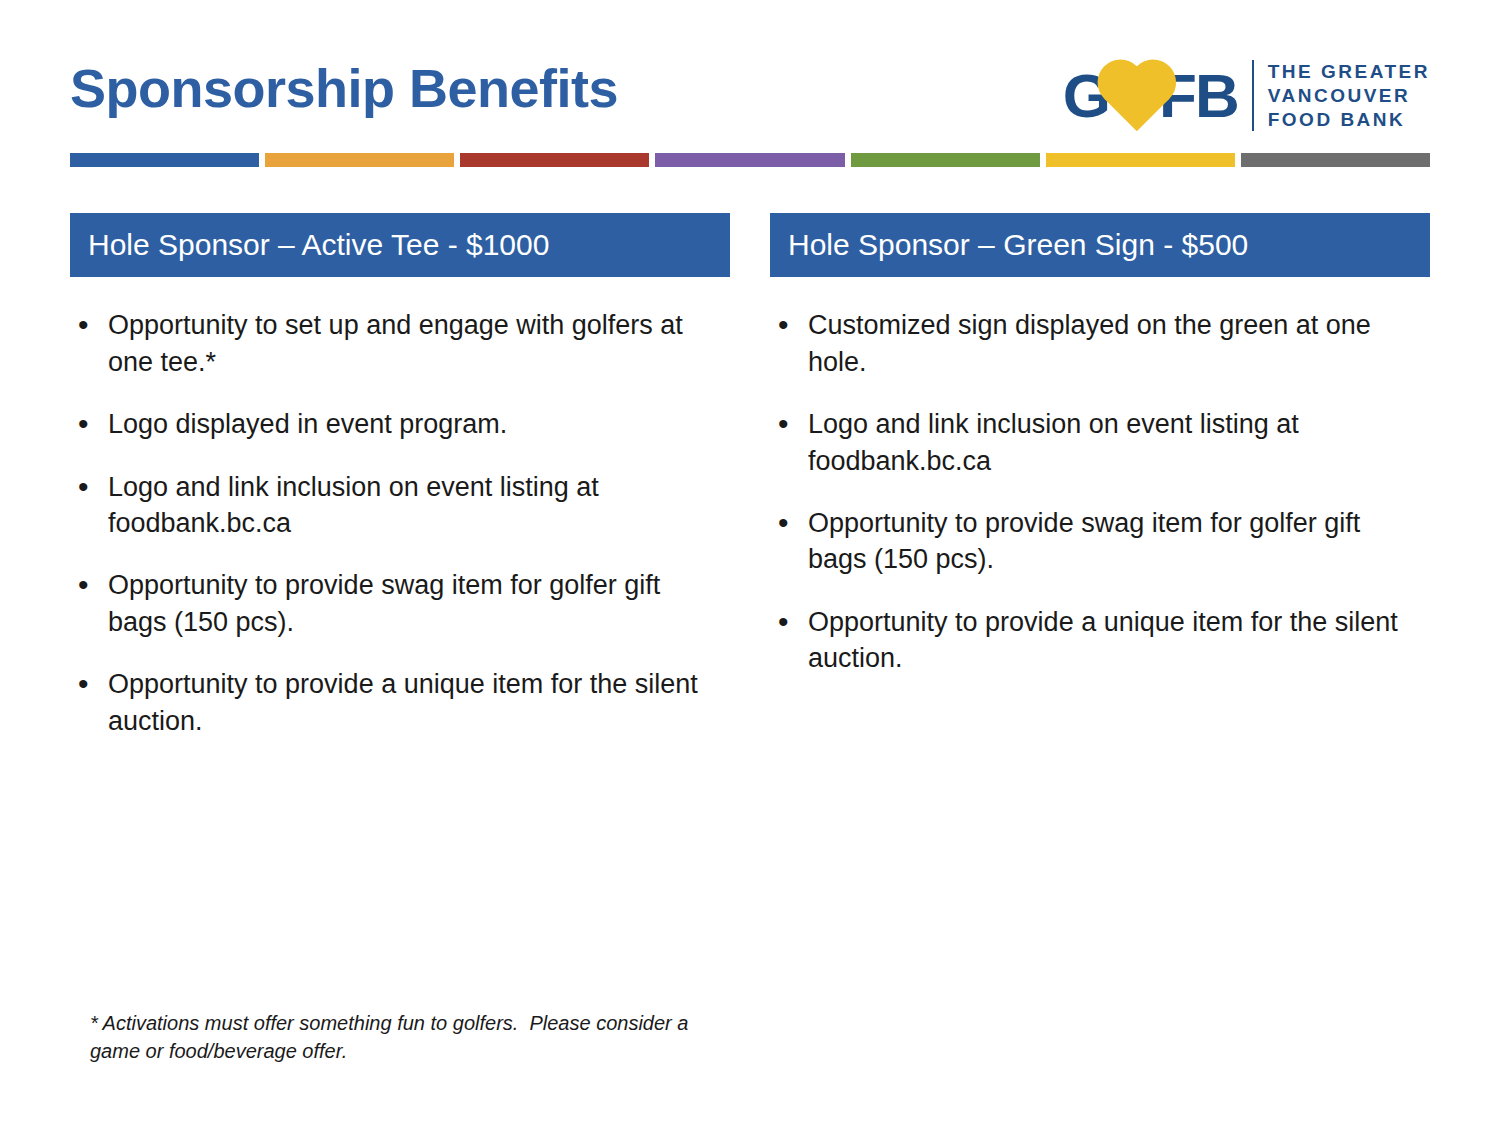Sponsorship Benefits
G FB
The Greater
Vancouver
Food Bank
Hole Sponsor – Active Tee - $1000
Opportunity to set up and engage with golfers at one tee.*
Logo displayed in event program.
Logo and link inclusion on event listing at foodbank.bc.ca
Opportunity to provide swag item for golfer gift bags (150 pcs).
Opportunity to provide a unique item for the silent auction.
Hole Sponsor – Green Sign - $500
Customized sign displayed on the green at one hole.
Logo and link inclusion on event listing at foodbank.bc.ca
Opportunity to provide swag item for golfer gift bags (150 pcs).
Opportunity to provide a unique item for the silent auction.
* Activations must offer something fun to golfers. Please consider a game or food/beverage offer.